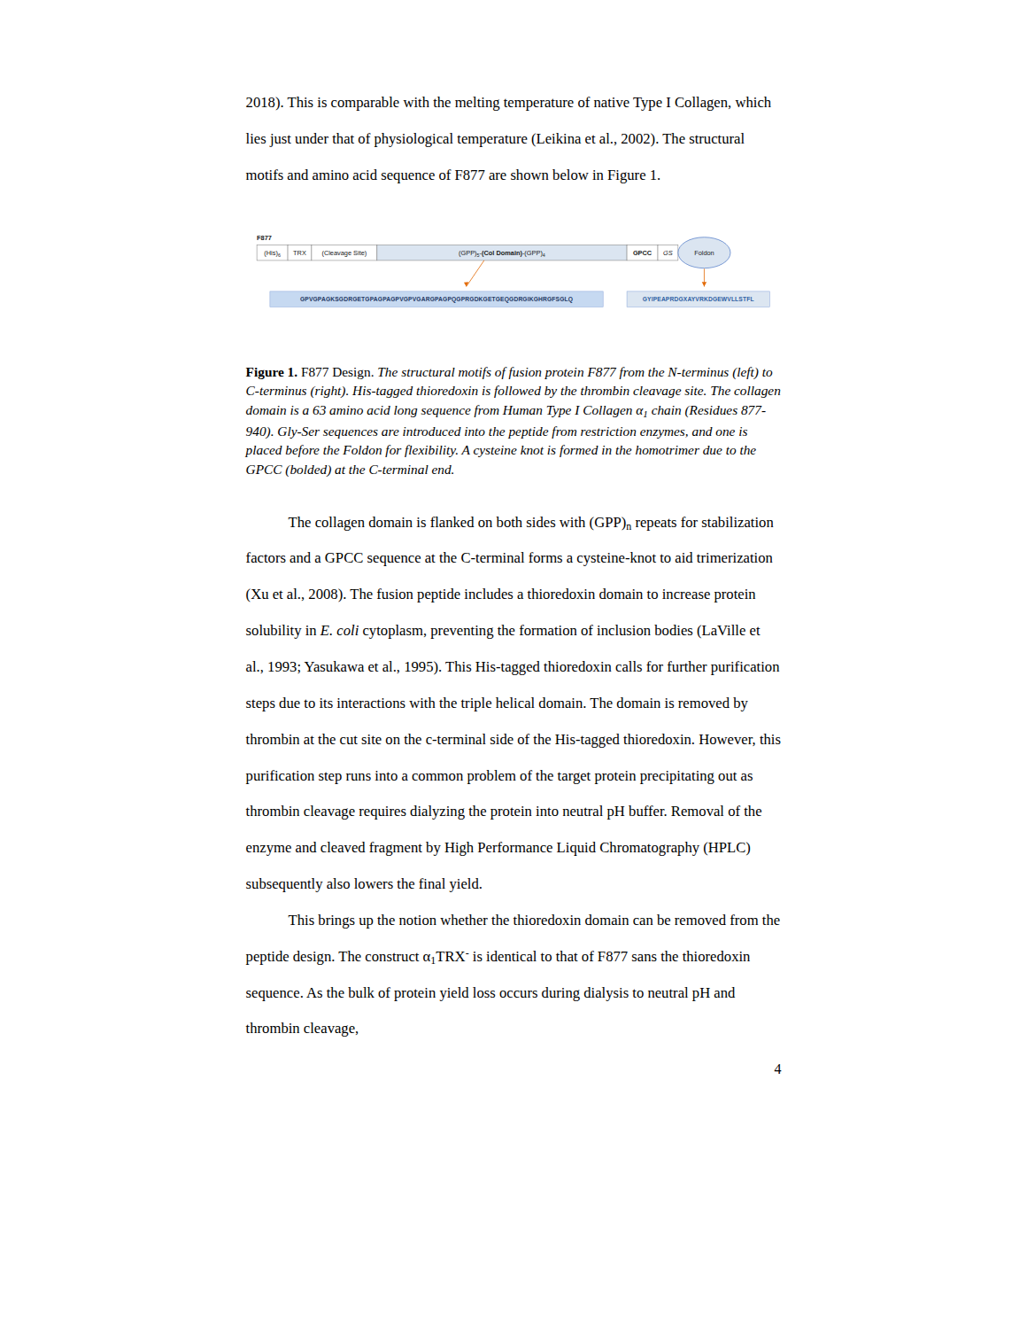2018). This is comparable with the melting temperature of native Type I Collagen, which lies just under that of physiological temperature (Leikina et al., 2002). The structural motifs and amino acid sequence of F877 are shown below in Figure 1.
F877 (His)6 TRX (Cleavage Site) (GPP)5-(Col Domain)-(GPP)4 GPCC GS Foldon GPVGPAGKSGDRGETGPAGPAGPVGPVGARGPAGPQGPRGDKGETGEQGDRGIKGHRGFSGLQ GYIPEAPRDGXAYVRKDGEWVLLSTFL
Figure 1. F877 Design. The structural motifs of fusion protein F877 from the N-terminus (left) to C-terminus (right). His-tagged thioredoxin is followed by the thrombin cleavage site. The collagen domain is a 63 amino acid long sequence from Human Type I Collagen α1 chain (Residues 877-940). Gly-Ser sequences are introduced into the peptide from restriction enzymes, and one is placed before the Foldon for flexibility. A cysteine knot is formed in the homotrimer due to the GPCC (bolded) at the C-terminal end.
The collagen domain is flanked on both sides with (GPP)n repeats for stabilization factors and a GPCC sequence at the C-terminal forms a cysteine-knot to aid trimerization (Xu et al., 2008). The fusion peptide includes a thioredoxin domain to increase protein solubility in E. coli cytoplasm, preventing the formation of inclusion bodies (LaVille et al., 1993; Yasukawa et al., 1995). This His-tagged thioredoxin calls for further purification steps due to its interactions with the triple helical domain. The domain is removed by thrombin at the cut site on the c-terminal side of the His-tagged thioredoxin. However, this purification step runs into a common problem of the target protein precipitating out as thrombin cleavage requires dialyzing the protein into neutral pH buffer. Removal of the enzyme and cleaved fragment by High Performance Liquid Chromatography (HPLC) subsequently also lowers the final yield.
This brings up the notion whether the thioredoxin domain can be removed from the peptide design. The construct α1TRX- is identical to that of F877 sans the thioredoxin sequence. As the bulk of protein yield loss occurs during dialysis to neutral pH and thrombin cleavage,
4